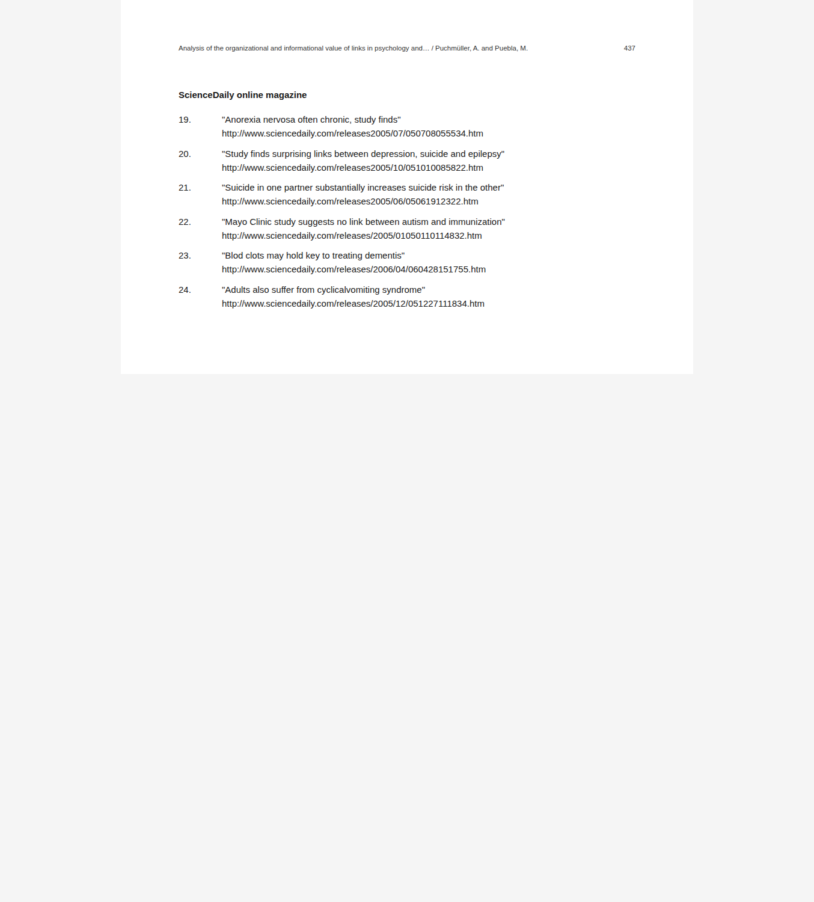Analysis of the organizational and informational value of links in psychology and… / Puchmüller, A. and Puebla, M. 437
ScienceDaily online magazine
19. "Anorexia nervosa often chronic, study finds" http://www.sciencedaily.com/releases2005/07/050708055534.htm
20. "Study finds surprising links between depression, suicide and epilepsy" http://www.sciencedaily.com/releases2005/10/051010085822.htm
21. "Suicide in one partner substantially increases suicide risk in the other" http://www.sciencedaily.com/releases2005/06/05061912322.htm
22. "Mayo Clinic study suggests no link between autism and immunization" http://www.sciencedaily.com/releases/2005/01050110114832.htm
23. "Blod clots may hold key to treating dementis" http://www.sciencedaily.com/releases/2006/04/060428151755.htm
24. "Adults also suffer from cyclicalvomiting syndrome" http://www.sciencedaily.com/releases/2005/12/051227111834.htm